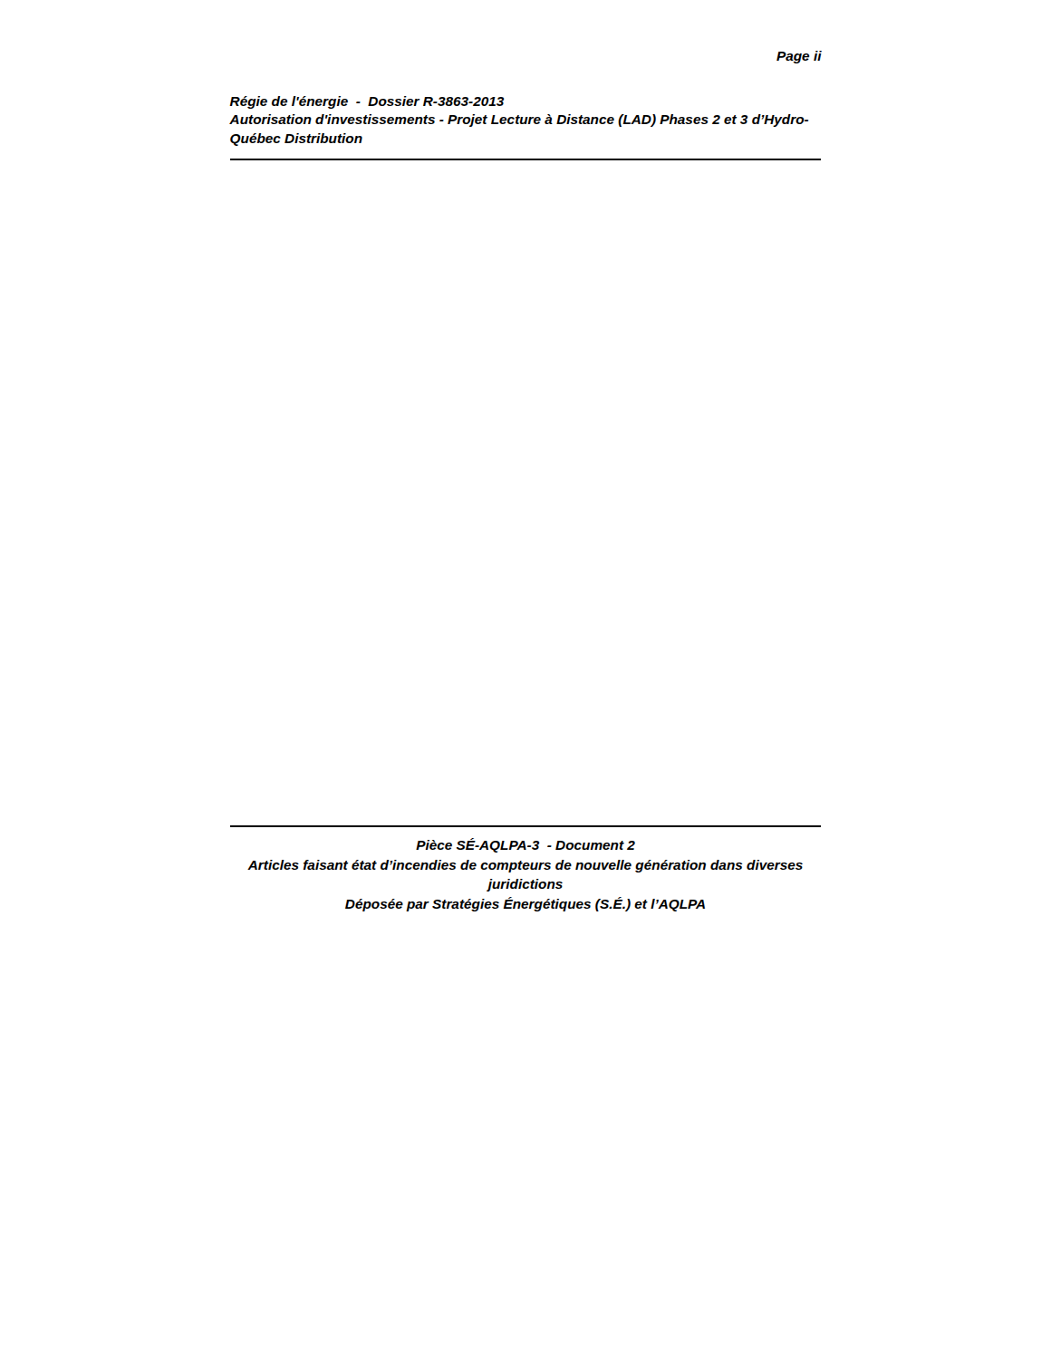Page ii
Régie de l'énergie - Dossier R-3863-2013
Autorisation d'investissements - Projet Lecture à Distance (LAD) Phases 2 et 3 d’Hydro-Québec Distribution
Pièce SÉ-AQLPA-3 - Document 2
Articles faisant état d’incendies de compteurs de nouvelle génération dans diverses juridictions
Déposée par Stratégies Énergétiques (S.É.) et l’AQLPA